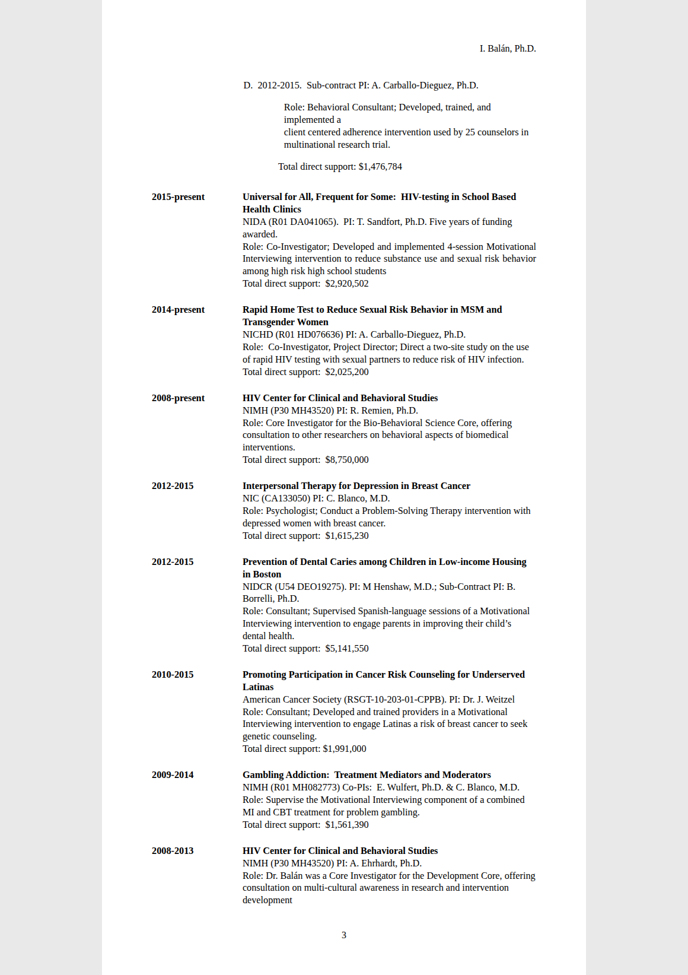I. Balán, Ph.D.
D. 2012-2015. Sub-contract PI: A. Carballo-Dieguez, Ph.D.
Role: Behavioral Consultant; Developed, trained, and implemented a client centered adherence intervention used by 25 counselors in multinational research trial.
Total direct support: $1,476,784
2015-present
Universal for All, Frequent for Some: HIV-testing in School Based Health Clinics
NIDA (R01 DA041065). PI: T. Sandfort, Ph.D. Five years of funding awarded.
Role: Co-Investigator; Developed and implemented 4-session Motivational Interviewing intervention to reduce substance use and sexual risk behavior among high risk high school students
Total direct support: $2,920,502
2014-present
Rapid Home Test to Reduce Sexual Risk Behavior in MSM and Transgender Women
NICHD (R01 HD076636) PI: A. Carballo-Dieguez, Ph.D.
Role: Co-Investigator, Project Director; Direct a two-site study on the use of rapid HIV testing with sexual partners to reduce risk of HIV infection.
Total direct support: $2,025,200
2008-present
HIV Center for Clinical and Behavioral Studies
NIMH (P30 MH43520) PI: R. Remien, Ph.D.
Role: Core Investigator for the Bio-Behavioral Science Core, offering consultation to other researchers on behavioral aspects of biomedical interventions.
Total direct support: $8,750,000
2012-2015
Interpersonal Therapy for Depression in Breast Cancer
NIC (CA133050) PI: C. Blanco, M.D.
Role: Psychologist; Conduct a Problem-Solving Therapy intervention with depressed women with breast cancer.
Total direct support: $1,615,230
2012-2015
Prevention of Dental Caries among Children in Low-income Housing in Boston
NIDCR (U54 DEO19275). PI: M Henshaw, M.D.; Sub-Contract PI: B. Borrelli, Ph.D.
Role: Consultant; Supervised Spanish-language sessions of a Motivational Interviewing intervention to engage parents in improving their child’s dental health.
Total direct support: $5,141,550
2010-2015
Promoting Participation in Cancer Risk Counseling for Underserved Latinas
American Cancer Society (RSGT-10-203-01-CPPB). PI: Dr. J. Weitzel
Role: Consultant; Developed and trained providers in a Motivational Interviewing intervention to engage Latinas a risk of breast cancer to seek genetic counseling.
Total direct support: $1,991,000
2009-2014
Gambling Addiction: Treatment Mediators and Moderators
NIMH (R01 MH082773) Co-PIs: E. Wulfert, Ph.D. & C. Blanco, M.D.
Role: Supervise the Motivational Interviewing component of a combined MI and CBT treatment for problem gambling.
Total direct support: $1,561,390
2008-2013
HIV Center for Clinical and Behavioral Studies
NIMH (P30 MH43520) PI: A. Ehrhardt, Ph.D.
Role: Dr. Balán was a Core Investigator for the Development Core, offering consultation on multi-cultural awareness in research and intervention development
3